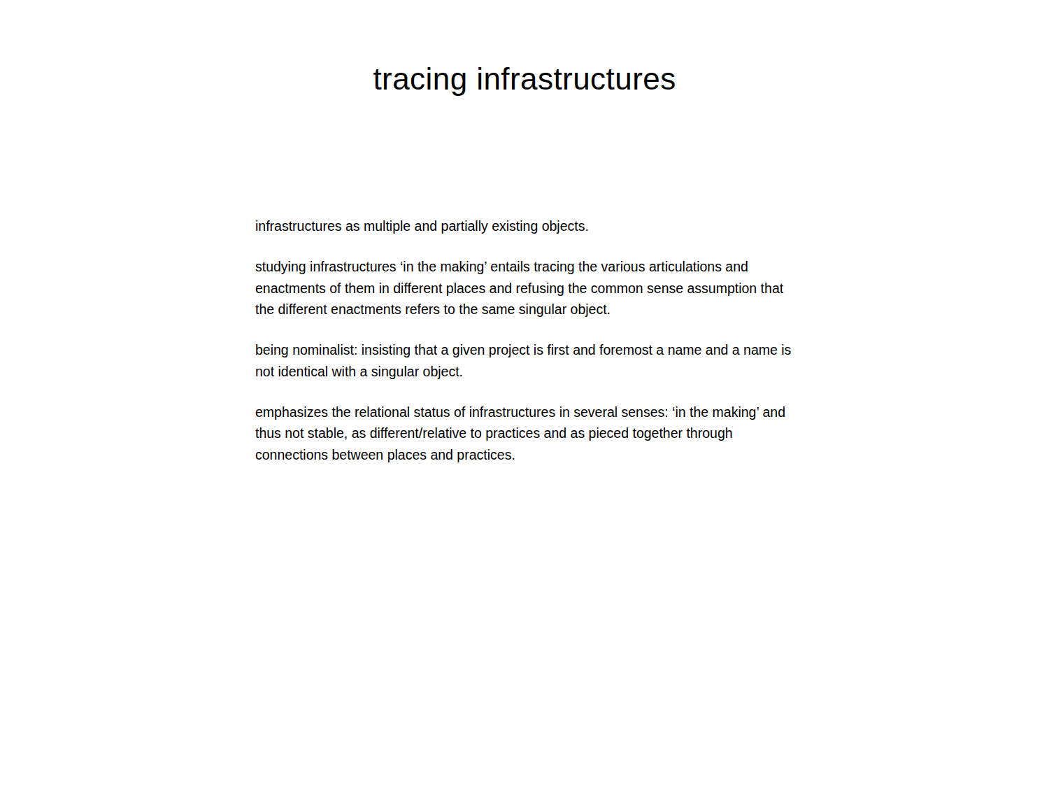tracing infrastructures
infrastructures as multiple and partially existing objects.
studying infrastructures ‘in the making’ entails tracing the various articulations and enactments of them in different places and refusing the common sense assumption that the different enactments refers to the same singular object.
being nominalist: insisting that a given project is first and foremost a name and a name is not identical with a singular object.
emphasizes the relational status of infrastructures in several senses: ‘in the making’ and thus not stable, as different/relative to practices and as pieced together through connections between places and practices.